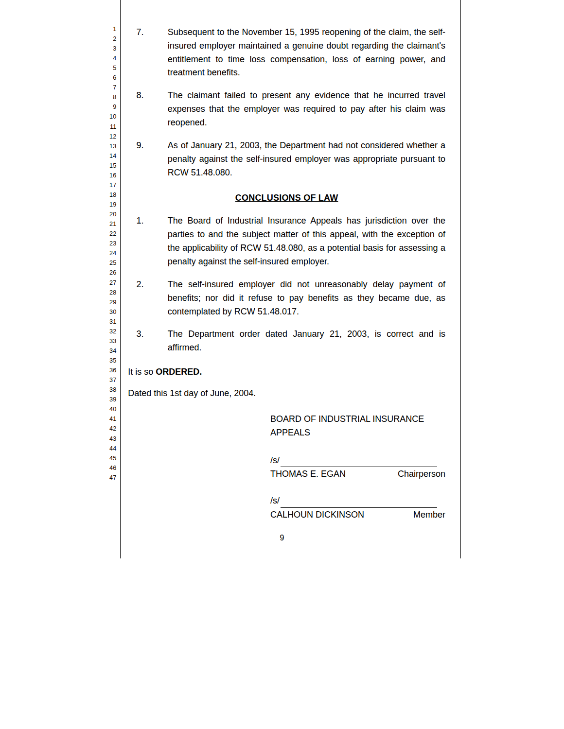1
2
3
4
5
6
7
8
9
10
11
12
13
14
15
16
17
18
19
20
21
22
23
24
25
26
27
28
29
30
31
32
33
34
35
36
37
38
39
40
41
42
43
44
45
46
47
7. Subsequent to the November 15, 1995 reopening of the claim, the self-insured employer maintained a genuine doubt regarding the claimant's entitlement to time loss compensation, loss of earning power, and treatment benefits.
8. The claimant failed to present any evidence that he incurred travel expenses that the employer was required to pay after his claim was reopened.
9. As of January 21, 2003, the Department had not considered whether a penalty against the self-insured employer was appropriate pursuant to RCW 51.48.080.
CONCLUSIONS OF LAW
1. The Board of Industrial Insurance Appeals has jurisdiction over the parties to and the subject matter of this appeal, with the exception of the applicability of RCW 51.48.080, as a potential basis for assessing a penalty against the self-insured employer.
2. The self-insured employer did not unreasonably delay payment of benefits; nor did it refuse to pay benefits as they became due, as contemplated by RCW 51.48.017.
3. The Department order dated January 21, 2003, is correct and is affirmed.
It is so ORDERED.
Dated this 1st day of June, 2004.
BOARD OF INDUSTRIAL INSURANCE APPEALS
/s/
THOMAS E. EGAN Chairperson
/s/
CALHOUN DICKINSON Member
9